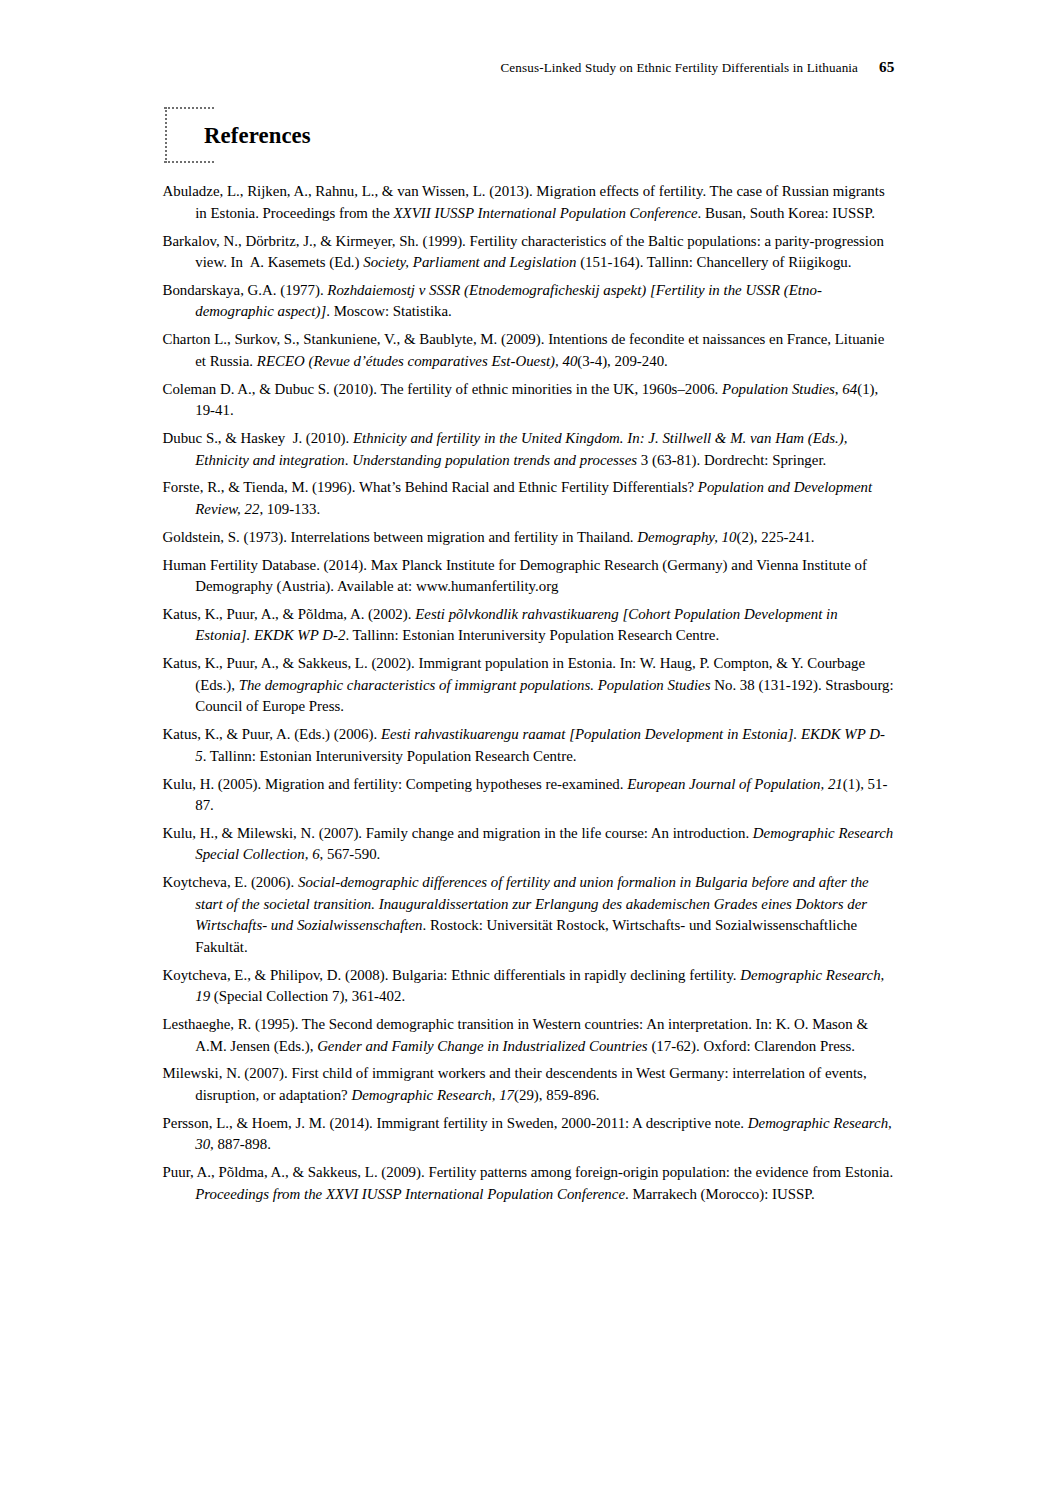Census-Linked Study on Ethnic Fertility Differentials in Lithuania 65
References
Abuladze, L., Rijken, A., Rahnu, L., & van Wissen, L. (2013). Migration effects of fertility. The case of Russian migrants in Estonia. Proceedings from the XXVII IUSSP International Population Conference. Busan, South Korea: IUSSP.
Barkalov, N., Dörbritz, J., & Kirmeyer, Sh. (1999). Fertility characteristics of the Baltic populations: a parity-progression view. In A. Kasemets (Ed.) Society, Parliament and Legislation (151-164). Tallinn: Chancellery of Riigikogu.
Bondarskaya, G.A. (1977). Rozhdaiemostj v SSSR (Etnodemograficheskij aspekt) [Fertility in the USSR (Etno-demographic aspect)]. Moscow: Statistika.
Charton L., Surkov, S., Stankuniene, V., & Baublyte, M. (2009). Intentions de fecondite et naissances en France, Lituanie et Russia. RECEO (Revue d’études comparatives Est-Ouest), 40(3-4), 209-240.
Coleman D. A., & Dubuc S. (2010). The fertility of ethnic minorities in the UK, 1960s–2006. Population Studies, 64(1), 19-41.
Dubuc S., & Haskey J. (2010). Ethnicity and fertility in the United Kingdom. In: J. Stillwell & M. van Ham (Eds.), Ethnicity and integration. Understanding population trends and processes 3 (63-81). Dordrecht: Springer.
Forste, R., & Tienda, M. (1996). What’s Behind Racial and Ethnic Fertility Differentials? Population and Development Review, 22, 109-133.
Goldstein, S. (1973). Interrelations between migration and fertility in Thailand. Demography, 10(2), 225-241.
Human Fertility Database. (2014). Max Planck Institute for Demographic Research (Germany) and Vienna Institute of Demography (Austria). Available at: www.humanfertility.org
Katus, K., Puur, A., & Põldma, A. (2002). Eesti põlvkondlik rahvastikuareng [Cohort Population Development in Estonia]. EKDK WP D-2. Tallinn: Estonian Interuniversity Population Research Centre.
Katus, K., Puur, A., & Sakkeus, L. (2002). Immigrant population in Estonia. In: W. Haug, P. Compton, & Y. Courbage (Eds.), The demographic characteristics of immigrant populations. Population Studies No. 38 (131-192). Strasbourg: Council of Europe Press.
Katus, K., & Puur, A. (Eds.) (2006). Eesti rahvastikuarengu raamat [Population Development in Estonia]. EKDK WP D-5. Tallinn: Estonian Interuniversity Population Research Centre.
Kulu, H. (2005). Migration and fertility: Competing hypotheses re-examined. European Journal of Population, 21(1), 51-87.
Kulu, H., & Milewski, N. (2007). Family change and migration in the life course: An introduction. Demographic Research Special Collection, 6, 567-590.
Koytcheva, E. (2006). Social-demographic differences of fertility and union formalion in Bulgaria before and after the start of the societal transition. Inauguraldissertation zur Erlangung des akademischen Grades eines Doktors der Wirtschafts- und Sozialwissenschaften. Rostock: Universität Rostock, Wirtschafts- und Sozialwissenschaftliche Fakultät.
Koytcheva, E., & Philipov, D. (2008). Bulgaria: Ethnic differentials in rapidly declining fertility. Demographic Research, 19 (Special Collection 7), 361-402.
Lesthaeghe, R. (1995). The Second demographic transition in Western countries: An interpretation. In: K. O. Mason & A.M. Jensen (Eds.), Gender and Family Change in Industrialized Countries (17-62). Oxford: Clarendon Press.
Milewski, N. (2007). First child of immigrant workers and their descendents in West Germany: interrelation of events, disruption, or adaptation? Demographic Research, 17(29), 859-896.
Persson, L., & Hoem, J. M. (2014). Immigrant fertility in Sweden, 2000-2011: A descriptive note. Demographic Research, 30, 887-898.
Puur, A., Põldma, A., & Sakkeus, L. (2009). Fertility patterns among foreign-origin population: the evidence from Estonia. Proceedings from the XXVI IUSSP International Population Conference. Marrakech (Morocco): IUSSP.